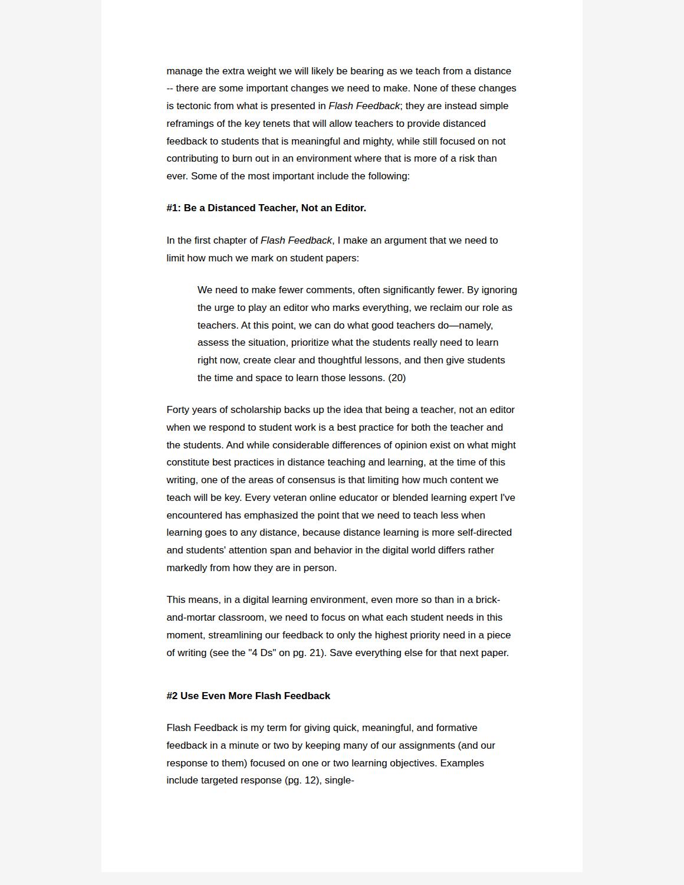manage the extra weight we will likely be bearing as we teach from a distance -- there are some important changes we need to make. None of these changes is tectonic from what is presented in Flash Feedback; they are instead simple reframings of the key tenets that will allow teachers to provide distanced feedback to students that is meaningful and mighty, while still focused on not contributing to burn out in an environment where that is more of a risk than ever. Some of the most important include the following:
#1: Be a Distanced Teacher, Not an Editor.
In the first chapter of Flash Feedback, I make an argument that we need to limit how much we mark on student papers:
We need to make fewer comments, often significantly fewer. By ignoring the urge to play an editor who marks everything, we reclaim our role as teachers. At this point, we can do what good teachers do—namely, assess the situation, prioritize what the students really need to learn right now, create clear and thoughtful lessons, and then give students the time and space to learn those lessons. (20)
Forty years of scholarship backs up the idea that being a teacher, not an editor when we respond to student work is a best practice for both the teacher and the students. And while considerable differences of opinion exist on what might constitute best practices in distance teaching and learning, at the time of this writing, one of the areas of consensus is that limiting how much content we teach will be key. Every veteran online educator or blended learning expert I've encountered has emphasized the point that we need to teach less when learning goes to any distance, because distance learning is more self-directed and students' attention span and behavior in the digital world differs rather markedly from how they are in person.
This means, in a digital learning environment, even more so than in a brick-and-mortar classroom, we need to focus on what each student needs in this moment, streamlining our feedback to only the highest priority need in a piece of writing (see the "4 Ds" on pg. 21). Save everything else for that next paper.
#2 Use Even More Flash Feedback
Flash Feedback is my term for giving quick, meaningful, and formative feedback in a minute or two by keeping many of our assignments (and our response to them) focused on one or two learning objectives. Examples include targeted response (pg. 12), single-